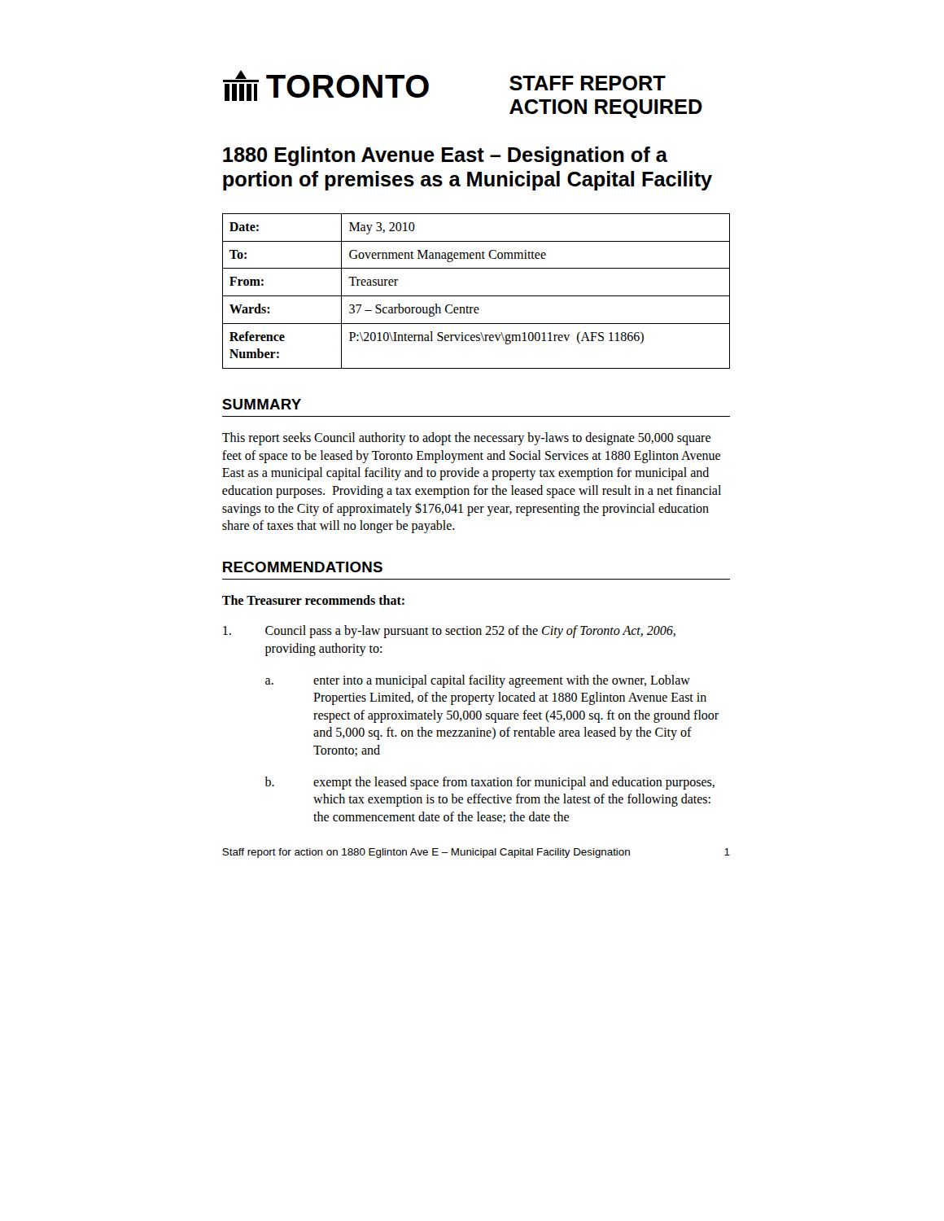TORONTO
STAFF REPORT
ACTION REQUIRED
1880 Eglinton Avenue East – Designation of a portion of premises as a Municipal Capital Facility
| Date: | May 3, 2010 |
| To: | Government Management Committee |
| From: | Treasurer |
| Wards: | 37 – Scarborough Centre |
| Reference Number: | P:\2010\Internal Services\rev\gm10011rev (AFS 11866) |
SUMMARY
This report seeks Council authority to adopt the necessary by-laws to designate 50,000 square feet of space to be leased by Toronto Employment and Social Services at 1880 Eglinton Avenue East as a municipal capital facility and to provide a property tax exemption for municipal and education purposes. Providing a tax exemption for the leased space will result in a net financial savings to the City of approximately $176,041 per year, representing the provincial education share of taxes that will no longer be payable.
RECOMMENDATIONS
The Treasurer recommends that:
1. Council pass a by-law pursuant to section 252 of the City of Toronto Act, 2006, providing authority to:
a. enter into a municipal capital facility agreement with the owner, Loblaw Properties Limited, of the property located at 1880 Eglinton Avenue East in respect of approximately 50,000 square feet (45,000 sq. ft on the ground floor and 5,000 sq. ft. on the mezzanine) of rentable area leased by the City of Toronto; and
b. exempt the leased space from taxation for municipal and education purposes, which tax exemption is to be effective from the latest of the following dates: the commencement date of the lease; the date the
Staff report for action on 1880 Eglinton Ave E – Municipal Capital Facility Designation 1